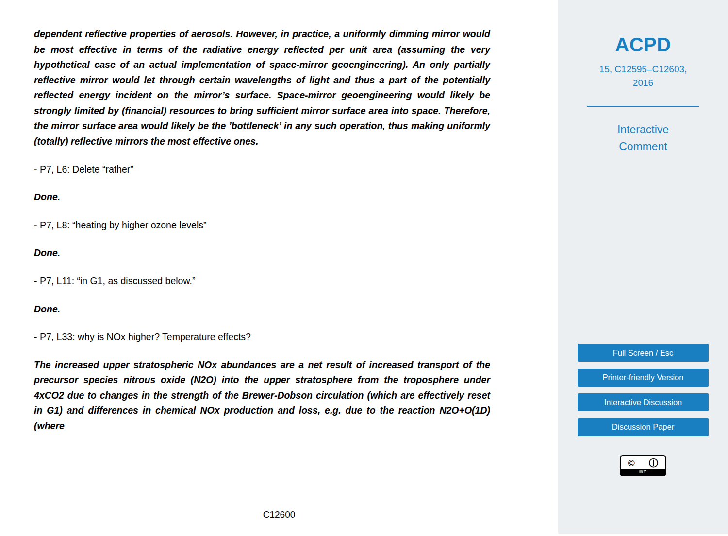dependent reflective properties of aerosols. However, in practice, a uniformly dimming mirror would be most effective in terms of the radiative energy reflected per unit area (assuming the very hypothetical case of an actual implementation of space-mirror geoengineering). An only partially reflective mirror would let through certain wavelengths of light and thus a part of the potentially reflected energy incident on the mirror’s surface. Space-mirror geoengineering would likely be strongly limited by (financial) resources to bring sufficient mirror surface area into space. Therefore, the mirror surface area would likely be the ’bottleneck’ in any such operation, thus making uniformly (totally) reflective mirrors the most effective ones.
- P7, L6: Delete “rather”
Done.
- P7, L8: “heating by higher ozone levels”
Done.
- P7, L11: “in G1, as discussed below.”
Done.
- P7, L33: why is NOx higher? Temperature effects?
The increased upper stratospheric NOx abundances are a net result of increased transport of the precursor species nitrous oxide (N2O) into the upper stratosphere from the troposphere under 4xCO2 due to changes in the strength of the Brewer-Dobson circulation (which are effectively reset in G1) and differences in chemical NOx production and loss, e.g. due to the reaction N2O+O(1D) (where
C12600
ACPD
15, C12595–C12603,
2016
Interactive
Comment
Full Screen / Esc Printer-friendly Version Interactive Discussion Discussion Paper
©ⓘ
BY